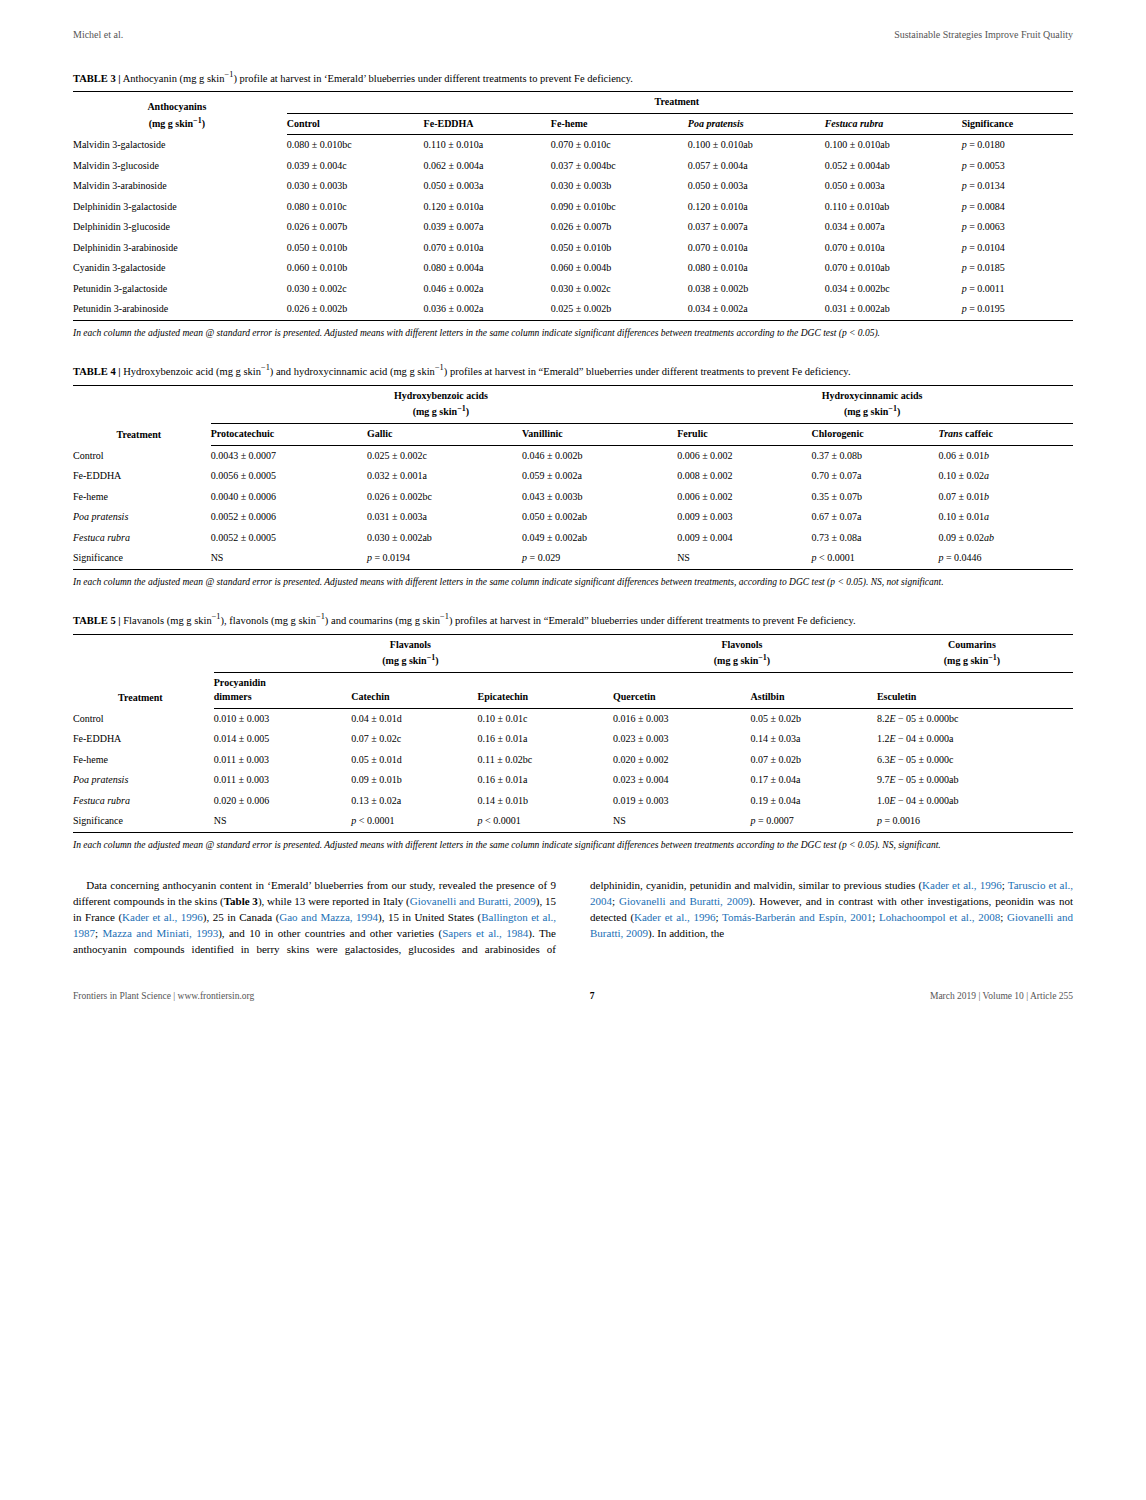Michel et al.
Sustainable Strategies Improve Fruit Quality
TABLE 3 | Anthocyanin (mg g skin−1) profile at harvest in ‘Emerald’ blueberries under different treatments to prevent Fe deficiency.
| Anthocyanins (mg g skin −1 ) | Treatment |
| --- | --- |
| Control | Fe-EDDHA | Fe-heme | Poa pratensis | Festuca rubra | Significance |
| Malvidin 3-galactoside | 0.080 ± 0.010bc | 0.110 ± 0.010a | 0.070 ± 0.010c | 0.100 ± 0.010ab | 0.100 ± 0.010ab | p = 0.0180 |
| Malvidin 3-glucoside | 0.039 ± 0.004c | 0.062 ± 0.004a | 0.037 ± 0.004bc | 0.057 ± 0.004a | 0.052 ± 0.004ab | p = 0.0053 |
| Malvidin 3-arabinoside | 0.030 ± 0.003b | 0.050 ± 0.003a | 0.030 ± 0.003b | 0.050 ± 0.003a | 0.050 ± 0.003a | p = 0.0134 |
| Delphinidin 3-galactoside | 0.080 ± 0.010c | 0.120 ± 0.010a | 0.090 ± 0.010bc | 0.120 ± 0.010a | 0.110 ± 0.010ab | p = 0.0084 |
| Delphinidin 3-glucoside | 0.026 ± 0.007b | 0.039 ± 0.007a | 0.026 ± 0.007b | 0.037 ± 0.007a | 0.034 ± 0.007a | p = 0.0063 |
| Delphinidin 3-arabinoside | 0.050 ± 0.010b | 0.070 ± 0.010a | 0.050 ± 0.010b | 0.070 ± 0.010a | 0.070 ± 0.010a | p = 0.0104 |
| Cyanidin 3-galactoside | 0.060 ± 0.010b | 0.080 ± 0.004a | 0.060 ± 0.004b | 0.080 ± 0.010a | 0.070 ± 0.010ab | p = 0.0185 |
| Petunidin 3-galactoside | 0.030 ± 0.002c | 0.046 ± 0.002a | 0.030 ± 0.002c | 0.038 ± 0.002b | 0.034 ± 0.002bc | p = 0.0011 |
| Petunidin 3-arabinoside | 0.026 ± 0.002b | 0.036 ± 0.002a | 0.025 ± 0.002b | 0.034 ± 0.002a | 0.031 ± 0.002ab | p = 0.0195 |
In each column the adjusted mean @ standard error is presented. Adjusted means with different letters in the same column indicate significant differences between treatments according to the DGC test (p < 0.05).
TABLE 4 | Hydroxybenzoic acid (mg g skin−1) and hydroxycinnamic acid (mg g skin−1) profiles at harvest in “Emerald” blueberries under different treatments to prevent Fe deficiency.
| Treatment | Hydroxybenzoic acids (mg g skin −1 ) | Hydroxycinnamic acids (mg g skin −1 ) |
| --- | --- | --- |
| Protocatechuic | Gallic | Vanillinic | Ferulic | Chlorogenic | Trans caffeic |
| Control | 0.0043 ± 0.0007 | 0.025 ± 0.002c | 0.046 ± 0.002b | 0.006 ± 0.002 | 0.37 ± 0.08b | 0.06 ± 0.01 b |
| Fe-EDDHA | 0.0056 ± 0.0005 | 0.032 ± 0.001a | 0.059 ± 0.002a | 0.008 ± 0.002 | 0.70 ± 0.07a | 0.10 ± 0.02 a |
| Fe-heme | 0.0040 ± 0.0006 | 0.026 ± 0.002bc | 0.043 ± 0.003b | 0.006 ± 0.002 | 0.35 ± 0.07b | 0.07 ± 0.01 b |
| Poa pratensis | 0.0052 ± 0.0006 | 0.031 ± 0.003a | 0.050 ± 0.002ab | 0.009 ± 0.003 | 0.67 ± 0.07a | 0.10 ± 0.01 a |
| Festuca rubra | 0.0052 ± 0.0005 | 0.030 ± 0.002ab | 0.049 ± 0.002ab | 0.009 ± 0.004 | 0.73 ± 0.08a | 0.09 ± 0.02 ab |
| Significance | NS | p = 0.0194 | p = 0.029 | NS | p < 0.0001 | p = 0.0446 |
In each column the adjusted mean @ standard error is presented. Adjusted means with different letters in the same column indicate significant differences between treatments, according to DGC test (p < 0.05). NS, not significant.
TABLE 5 | Flavanols (mg g skin−1), flavonols (mg g skin−1) and coumarins (mg g skin−1) profiles at harvest in “Emerald” blueberries under different treatments to prevent Fe deficiency.
| Treatment | Flavanols (mg g skin −1 ) | Flavonols (mg g skin −1 ) | Coumarins (mg g skin −1 ) |
| --- | --- | --- | --- |
| Procyanidin dimmers | Catechin | Epicatechin | Quercetin | Astilbin | Esculetin |
| Control | 0.010 ± 0.003 | 0.04 ± 0.01d | 0.10 ± 0.01c | 0.016 ± 0.003 | 0.05 ± 0.02b | 8.2 E − 05 ± 0.000bc |
| Fe-EDDHA | 0.014 ± 0.005 | 0.07 ± 0.02c | 0.16 ± 0.01a | 0.023 ± 0.003 | 0.14 ± 0.03a | 1.2 E − 04 ± 0.000a |
| Fe-heme | 0.011 ± 0.003 | 0.05 ± 0.01d | 0.11 ± 0.02bc | 0.020 ± 0.002 | 0.07 ± 0.02b | 6.3 E − 05 ± 0.000c |
| Poa pratensis | 0.011 ± 0.003 | 0.09 ± 0.01b | 0.16 ± 0.01a | 0.023 ± 0.004 | 0.17 ± 0.04a | 9.7 E − 05 ± 0.000ab |
| Festuca rubra | 0.020 ± 0.006 | 0.13 ± 0.02a | 0.14 ± 0.01b | 0.019 ± 0.003 | 0.19 ± 0.04a | 1.0 E − 04 ± 0.000ab |
| Significance | NS | p < 0.0001 | p < 0.0001 | NS | p = 0.0007 | p = 0.0016 |
In each column the adjusted mean @ standard error is presented. Adjusted means with different letters in the same column indicate significant differences between treatments according to the DGC test (p < 0.05). NS, significant.
Data concerning anthocyanin content in ‘Emerald’ blueberries from our study, revealed the presence of 9 different compounds in the skins (Table 3), while 13 were reported in Italy (Giovanelli and Buratti, 2009), 15 in France (Kader et al., 1996), 25 in Canada (Gao and Mazza, 1994), 15 in United States (Ballington et al., 1987; Mazza and Miniati, 1993), and 10 in other countries and other varieties (Sapers et al., 1984). The anthocyanin compounds identified in berry skins were galactosides, glucosides and arabinosides of delphinidin, cyanidin, petunidin and malvidin, similar to previous studies (Kader et al., 1996; Taruscio et al., 2004; Giovanelli and Buratti, 2009). However, and in contrast with other investigations, peonidin was not detected (Kader et al., 1996; Tomás-Barberán and Espín, 2001; Lohachoompol et al., 2008; Giovanelli and Buratti, 2009). In addition, the
Frontiers in Plant Science | www.frontiersin.org
7
March 2019 | Volume 10 | Article 255